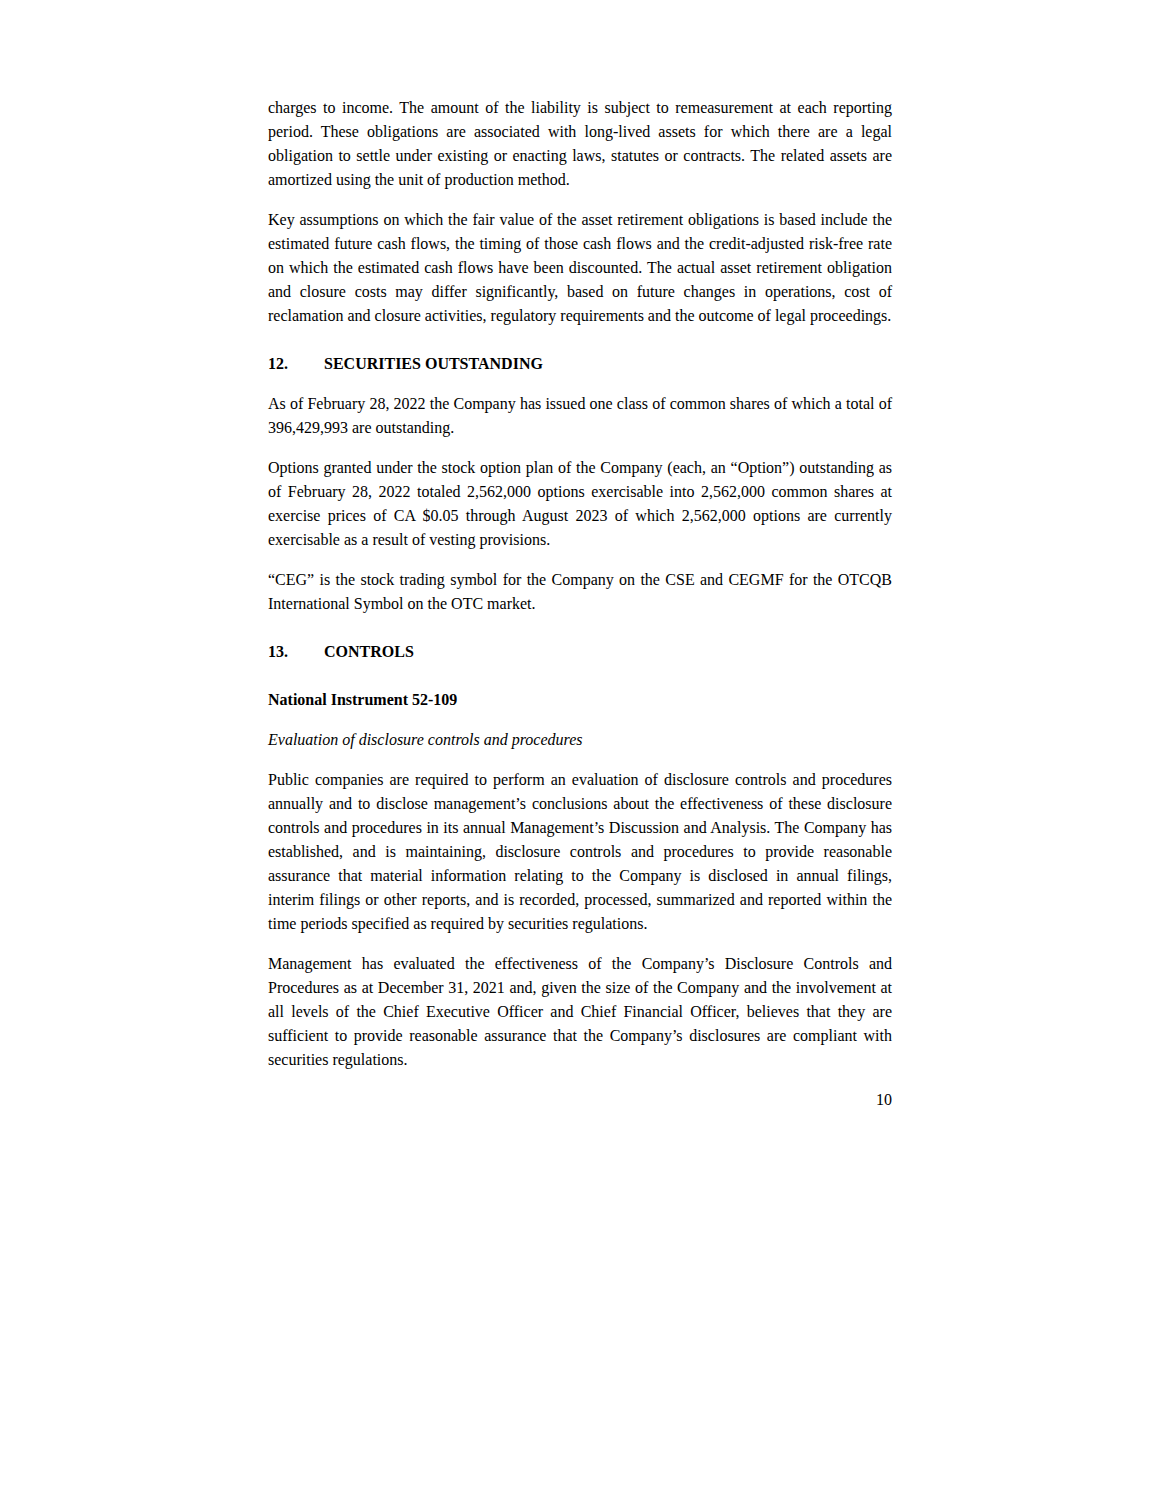charges to income. The amount of the liability is subject to remeasurement at each reporting period. These obligations are associated with long-lived assets for which there are a legal obligation to settle under existing or enacting laws, statutes or contracts. The related assets are amortized using the unit of production method.
Key assumptions on which the fair value of the asset retirement obligations is based include the estimated future cash flows, the timing of those cash flows and the credit-adjusted risk-free rate on which the estimated cash flows have been discounted. The actual asset retirement obligation and closure costs may differ significantly, based on future changes in operations, cost of reclamation and closure activities, regulatory requirements and the outcome of legal proceedings.
12. SECURITIES OUTSTANDING
As of February 28, 2022 the Company has issued one class of common shares of which a total of 396,429,993 are outstanding.
Options granted under the stock option plan of the Company (each, an “Option”) outstanding as of February 28, 2022 totaled 2,562,000 options exercisable into 2,562,000 common shares at exercise prices of CA $0.05 through August 2023 of which 2,562,000 options are currently exercisable as a result of vesting provisions.
“CEG” is the stock trading symbol for the Company on the CSE and CEGMF for the OTCQB International Symbol on the OTC market.
13. CONTROLS
National Instrument 52-109
Evaluation of disclosure controls and procedures
Public companies are required to perform an evaluation of disclosure controls and procedures annually and to disclose management’s conclusions about the effectiveness of these disclosure controls and procedures in its annual Management’s Discussion and Analysis. The Company has established, and is maintaining, disclosure controls and procedures to provide reasonable assurance that material information relating to the Company is disclosed in annual filings, interim filings or other reports, and is recorded, processed, summarized and reported within the time periods specified as required by securities regulations.
Management has evaluated the effectiveness of the Company’s Disclosure Controls and Procedures as at December 31, 2021 and, given the size of the Company and the involvement at all levels of the Chief Executive Officer and Chief Financial Officer, believes that they are sufficient to provide reasonable assurance that the Company’s disclosures are compliant with securities regulations.
10